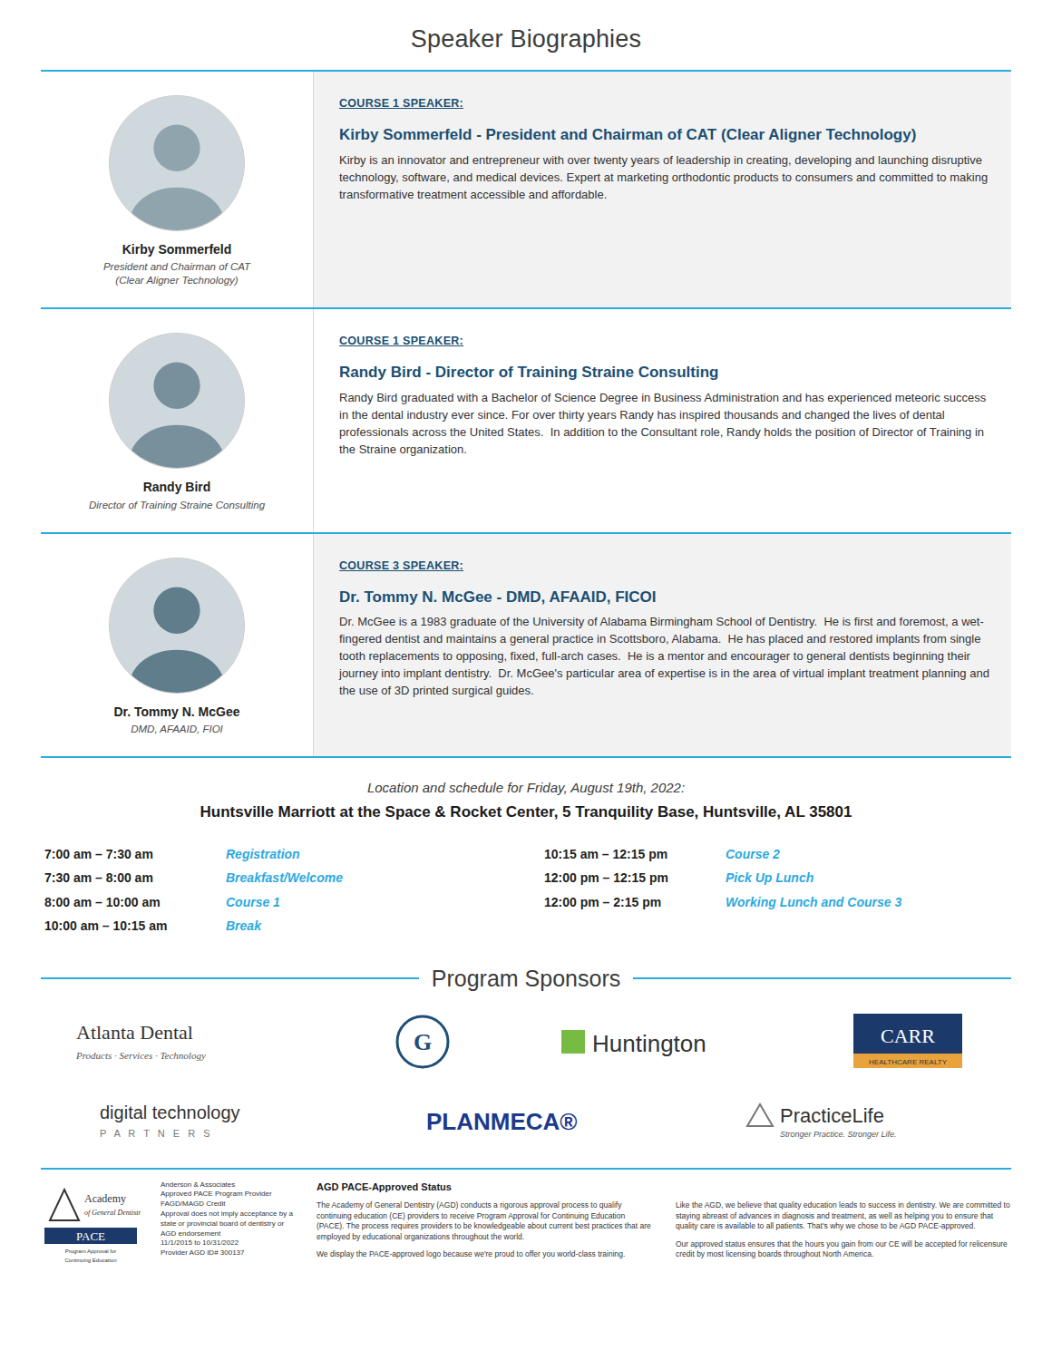Speaker Biographies
Kirby Sommerfeld
President and Chairman of CAT
(Clear Aligner Technology)
COURSE 1 SPEAKER:
Kirby Sommerfeld - President and Chairman of CAT (Clear Aligner Technology)
Kirby is an innovator and entrepreneur with over twenty years of leadership in creating, developing and launching disruptive technology, software, and medical devices. Expert at marketing orthodontic products to consumers and committed to making transformative treatment accessible and affordable.
Randy Bird
Director of Training Straine Consulting
COURSE 1 SPEAKER:
Randy Bird - Director of Training Straine Consulting
Randy Bird graduated with a Bachelor of Science Degree in Business Administration and has experienced meteoric success in the dental industry ever since. For over thirty years Randy has inspired thousands and changed the lives of dental professionals across the United States. In addition to the Consultant role, Randy holds the position of Director of Training in the Straine organization.
Dr. Tommy N. McGee
DMD, AFAAID, FIOI
COURSE 3 SPEAKER:
Dr. Tommy N. McGee - DMD, AFAAID, FICOI
Dr. McGee is a 1983 graduate of the University of Alabama Birmingham School of Dentistry. He is first and foremost, a wet-fingered dentist and maintains a general practice in Scottsboro, Alabama. He has placed and restored implants from single tooth replacements to opposing, fixed, full-arch cases. He is a mentor and encourager to general dentists beginning their journey into implant dentistry. Dr. McGee's particular area of expertise is in the area of virtual implant treatment planning and the use of 3D printed surgical guides.
Location and schedule for Friday, August 19th, 2022:
Huntsville Marriott at the Space & Rocket Center, 5 Tranquility Base, Huntsville, AL 35801
7:00 am – 7:30 am Registration
7:30 am – 8:00 am Breakfast/Welcome
8:00 am – 10:00 am Course 1
10:00 am – 10:15 am Break
10:15 am – 12:15 pm Course 2
12:00 pm – 12:15 pm Pick Up Lunch
12:00 pm – 2:15 pm Working Lunch and Course 3
Program Sponsors
Anderson & Associates
Approved PACE Program Provider
FAGD/MAGD Credit
Approval does not imply acceptance by a state or provincial board of dentistry or AGD endorsement
11/1/2015 to 10/31/2022
Provider AGD ID# 300137
AGD PACE-Approved Status
The Academy of General Dentistry (AGD) conducts a rigorous approval process to qualify continuing education (CE) providers to receive Program Approval for Continuing Education (PACE). The process requires providers to be knowledgeable about current best practices that are employed by educational organizations throughout the world.
We display the PACE-approved logo because we're proud to offer you world-class training.
Like the AGD, we believe that quality education leads to success in dentistry. We are committed to staying abreast of advances in diagnosis and treatment, as well as helping you to ensure that quality care is available to all patients. That's why we chose to be AGD PACE-approved.
Our approved status ensures that the hours you gain from our CE will be accepted for relicensure credit by most licensing boards throughout North America.